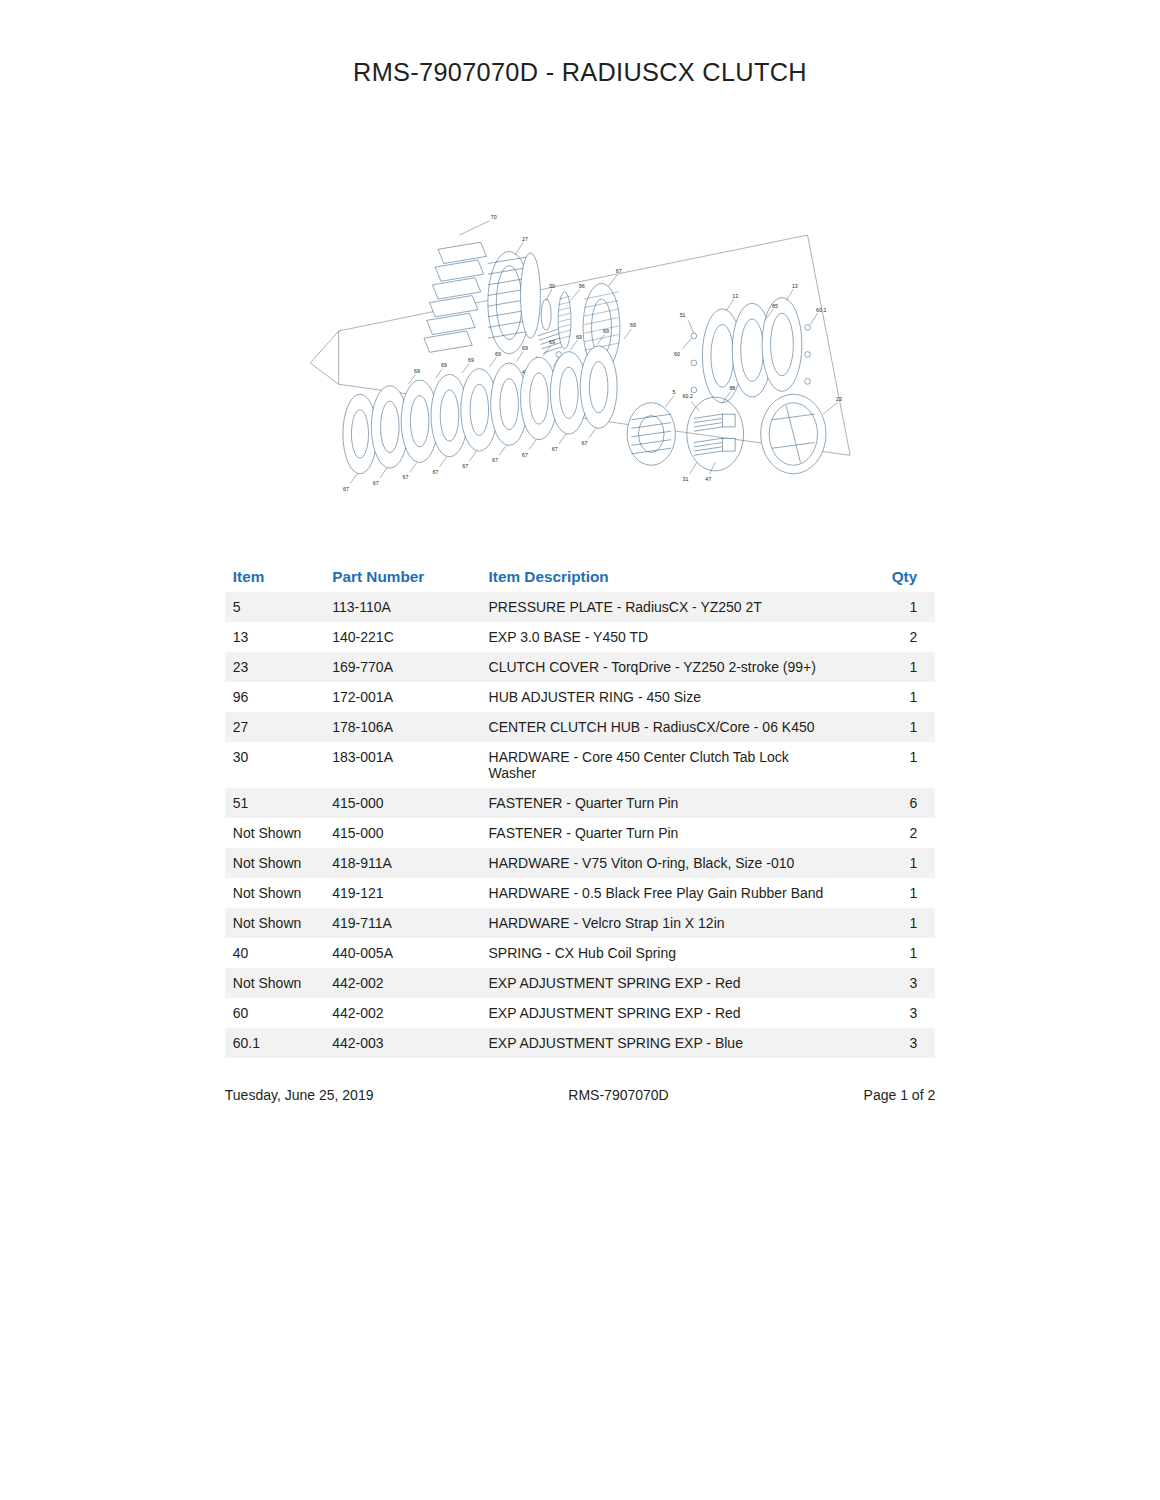RMS-7907070D - RADIUSCX CLUTCH
70 27 30 40 96 51.1 67 69 69 69 69 69 69 69 69 69 67 67 67 67 67 67 67 67 67 13 13 85 51 60 60.1 5 88 60.2 31 47 23
| Item | Part Number | Item Description | Qty |
| --- | --- | --- | --- |
| 5 | 113-110A | PRESSURE PLATE - RadiusCX - YZ250 2T | 1 |
| 13 | 140-221C | EXP 3.0 BASE - Y450 TD | 2 |
| 23 | 169-770A | CLUTCH COVER - TorqDrive - YZ250 2-stroke (99+) | 1 |
| 96 | 172-001A | HUB ADJUSTER RING - 450 Size | 1 |
| 27 | 178-106A | CENTER CLUTCH HUB - RadiusCX/Core - 06 K450 | 1 |
| 30 | 183-001A | HARDWARE - Core 450 Center Clutch Tab Lock Washer | 1 |
| 51 | 415-000 | FASTENER - Quarter Turn Pin | 6 |
| Not Shown | 415-000 | FASTENER - Quarter Turn Pin | 2 |
| Not Shown | 418-911A | HARDWARE - V75 Viton O-ring, Black, Size -010 | 1 |
| Not Shown | 419-121 | HARDWARE - 0.5 Black Free Play Gain Rubber Band | 1 |
| Not Shown | 419-711A | HARDWARE - Velcro Strap 1in X 12in | 1 |
| 40 | 440-005A | SPRING - CX Hub Coil Spring | 1 |
| Not Shown | 442-002 | EXP ADJUSTMENT SPRING EXP - Red | 3 |
| 60 | 442-002 | EXP ADJUSTMENT SPRING EXP - Red | 3 |
| 60.1 | 442-003 | EXP ADJUSTMENT SPRING EXP - Blue | 3 |
Tuesday, June 25, 2019
RMS-7907070D
Page 1 of 2